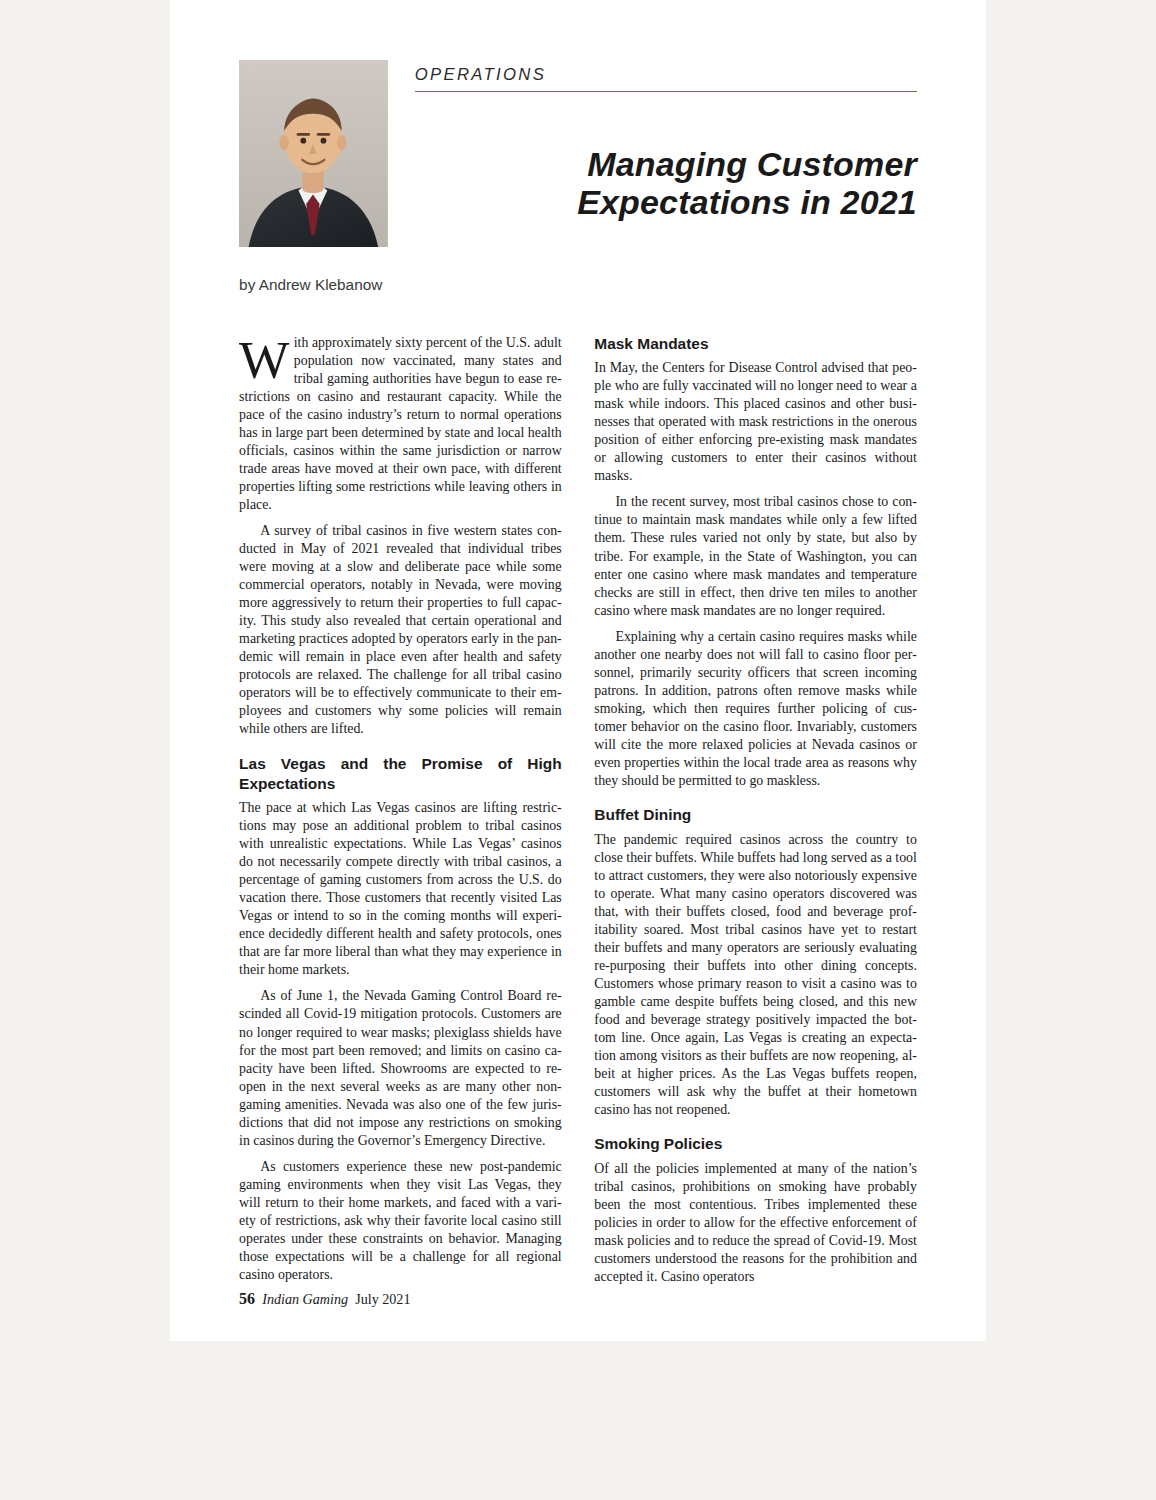Operations
Managing Customer Expectations in 2021
by Andrew Klebanow
With approximately sixty percent of the U.S. adult population now vaccinated, many states and tribal gaming authorities have begun to ease restrictions on casino and restaurant capacity. While the pace of the casino industry’s return to normal operations has in large part been determined by state and local health officials, casinos within the same jurisdiction or narrow trade areas have moved at their own pace, with different properties lifting some restrictions while leaving others in place.
A survey of tribal casinos in five western states conducted in May of 2021 revealed that individual tribes were moving at a slow and deliberate pace while some commercial operators, notably in Nevada, were moving more aggressively to return their properties to full capacity. This study also revealed that certain operational and marketing practices adopted by operators early in the pandemic will remain in place even after health and safety protocols are relaxed. The challenge for all tribal casino operators will be to effectively communicate to their employees and customers why some policies will remain while others are lifted.
Las Vegas and the Promise of High Expectations
The pace at which Las Vegas casinos are lifting restrictions may pose an additional problem to tribal casinos with unrealistic expectations. While Las Vegas’ casinos do not necessarily compete directly with tribal casinos, a percentage of gaming customers from across the U.S. do vacation there. Those customers that recently visited Las Vegas or intend to so in the coming months will experience decidedly different health and safety protocols, ones that are far more liberal than what they may experience in their home markets.
As of June 1, the Nevada Gaming Control Board rescinded all Covid-19 mitigation protocols. Customers are no longer required to wear masks; plexiglass shields have for the most part been removed; and limits on casino capacity have been lifted. Showrooms are expected to reopen in the next several weeks as are many other non-gaming amenities. Nevada was also one of the few jurisdictions that did not impose any restrictions on smoking in casinos during the Governor’s Emergency Directive.
As customers experience these new post-pandemic gaming environments when they visit Las Vegas, they will return to their home markets, and faced with a variety of restrictions, ask why their favorite local casino still operates under these constraints on behavior. Managing those expectations will be a challenge for all regional casino operators.
Mask Mandates
In May, the Centers for Disease Control advised that people who are fully vaccinated will no longer need to wear a mask while indoors. This placed casinos and other businesses that operated with mask restrictions in the onerous position of either enforcing pre-existing mask mandates or allowing customers to enter their casinos without masks.
In the recent survey, most tribal casinos chose to continue to maintain mask mandates while only a few lifted them. These rules varied not only by state, but also by tribe. For example, in the State of Washington, you can enter one casino where mask mandates and temperature checks are still in effect, then drive ten miles to another casino where mask mandates are no longer required.
Explaining why a certain casino requires masks while another one nearby does not will fall to casino floor personnel, primarily security officers that screen incoming patrons. In addition, patrons often remove masks while smoking, which then requires further policing of customer behavior on the casino floor. Invariably, customers will cite the more relaxed policies at Nevada casinos or even properties within the local trade area as reasons why they should be permitted to go maskless.
Buffet Dining
The pandemic required casinos across the country to close their buffets. While buffets had long served as a tool to attract customers, they were also notoriously expensive to operate. What many casino operators discovered was that, with their buffets closed, food and beverage profitability soared. Most tribal casinos have yet to restart their buffets and many operators are seriously evaluating re-purposing their buffets into other dining concepts. Customers whose primary reason to visit a casino was to gamble came despite buffets being closed, and this new food and beverage strategy positively impacted the bottom line. Once again, Las Vegas is creating an expectation among visitors as their buffets are now reopening, albeit at higher prices. As the Las Vegas buffets reopen, customers will ask why the buffet at their hometown casino has not reopened.
Smoking Policies
Of all the policies implemented at many of the nation’s tribal casinos, prohibitions on smoking have probably been the most contentious. Tribes implemented these policies in order to allow for the effective enforcement of mask policies and to reduce the spread of Covid-19. Most customers understood the reasons for the prohibition and accepted it. Casino operators
56 Indian Gaming July 2021